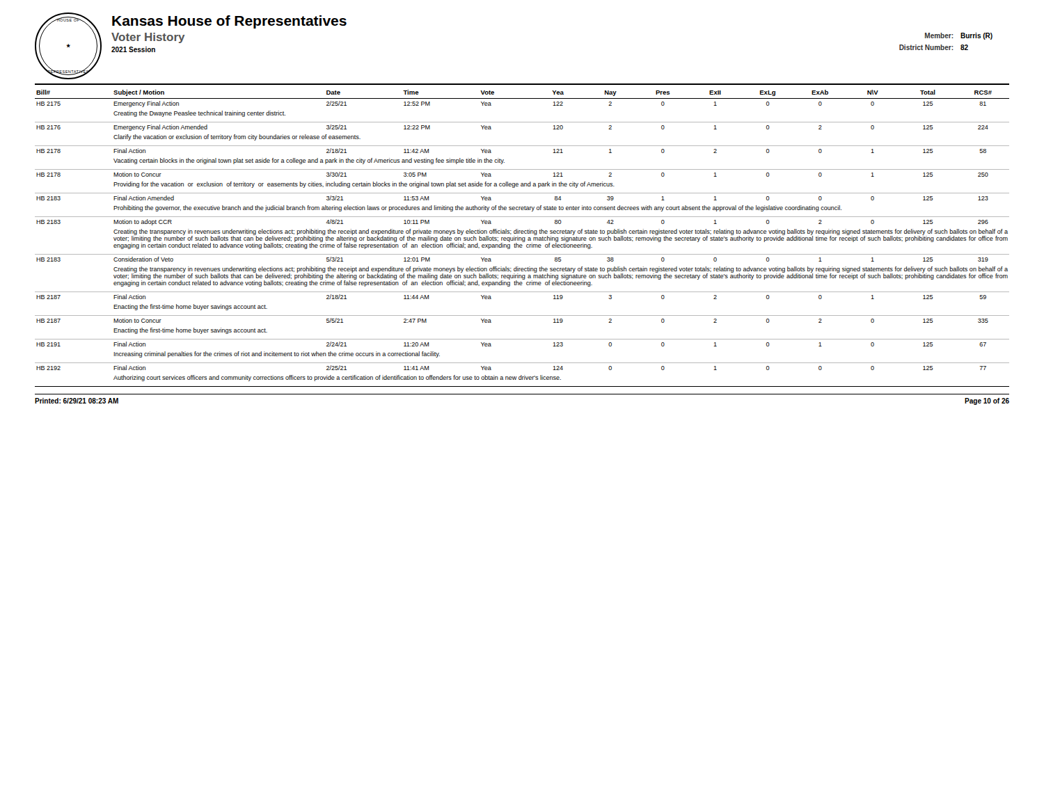HOUSE OF
★
REPRESENTATIVES
Kansas House of Representatives
Voter History
2021 Session
Member: Burris (R)
District Number: 82
| Bill# | Subject / Motion | Date | Time | Vote | Yea | Nay | Pres | ExII | ExLg | ExAb | N\V | Total | RCS# |
| --- | --- | --- | --- | --- | --- | --- | --- | --- | --- | --- | --- | --- | --- |
| HB 2175 | Emergency Final Action | 2/25/21 | 12:52 PM | Yea | 122 | 2 | 0 | 1 | 0 | 0 | 0 | 125 | 81 |
| | Creating the Dwayne Peaslee technical training center district. |
| HB 2176 | Emergency Final Action Amended | 3/25/21 | 12:22 PM | Yea | 120 | 2 | 0 | 1 | 0 | 2 | 0 | 125 | 224 |
| | Clarify the vacation or exclusion of territory from city boundaries or release of easements. |
| HB 2178 | Final Action | 2/18/21 | 11:42 AM | Yea | 121 | 1 | 0 | 2 | 0 | 0 | 1 | 125 | 58 |
| | Vacating certain blocks in the original town plat set aside for a college and a park in the city of Americus and vesting fee simple title in the city. |
| HB 2178 | Motion to Concur | 3/30/21 | 3:05 PM | Yea | 121 | 2 | 0 | 1 | 0 | 0 | 1 | 125 | 250 |
| | Providing for the vacation or exclusion of territory or easements by cities, including certain blocks in the original town plat set aside for a college and a park in the city of Americus. |
| HB 2183 | Final Action Amended | 3/3/21 | 11:53 AM | Yea | 84 | 39 | 1 | 1 | 0 | 0 | 0 | 125 | 123 |
| | Prohibiting the governor, the executive branch and the judicial branch from altering election laws or procedures and limiting the authority of the secretary of state to enter into consent decrees with any court absent the approval of the legislative coordinating council. |
| HB 2183 | Motion to adopt CCR | 4/8/21 | 10:11 PM | Yea | 80 | 42 | 0 | 1 | 0 | 2 | 0 | 125 | 296 |
| | Creating the transparency in revenues underwriting elections act; prohibiting the receipt and expenditure of private moneys by election officials; directing the secretary of state to publish certain registered voter totals; relating to advance voting ballots by requiring signed statements for delivery of such ballots on behalf of a voter; limiting the number of such ballots that can be delivered; prohibiting the altering or backdating of the mailing date on such ballots; requiring a matching signature on such ballots; removing the secretary of state's authority to provide additional time for receipt of such ballots; prohibiting candidates for office from engaging in certain conduct related to advance voting ballots; creating the crime of false representation of an election official; and, expanding the crime of electioneering. |
| HB 2183 | Consideration of Veto | 5/3/21 | 12:01 PM | Yea | 85 | 38 | 0 | 0 | 0 | 1 | 1 | 125 | 319 |
| | Creating the transparency in revenues underwriting elections act; prohibiting the receipt and expenditure of private moneys by election officials; directing the secretary of state to publish certain registered voter totals; relating to advance voting ballots by requiring signed statements for delivery of such ballots on behalf of a voter; limiting the number of such ballots that can be delivered; prohibiting the altering or backdating of the mailing date on such ballots; requiring a matching signature on such ballots; removing the secretary of state's authority to provide additional time for receipt of such ballots; prohibiting candidates for office from engaging in certain conduct related to advance voting ballots; creating the crime of false representation of an election official; and, expanding the crime of electioneering. |
| HB 2187 | Final Action | 2/18/21 | 11:44 AM | Yea | 119 | 3 | 0 | 2 | 0 | 0 | 1 | 125 | 59 |
| | Enacting the first-time home buyer savings account act. |
| HB 2187 | Motion to Concur | 5/5/21 | 2:47 PM | Yea | 119 | 2 | 0 | 2 | 0 | 2 | 0 | 125 | 335 |
| | Enacting the first-time home buyer savings account act. |
| HB 2191 | Final Action | 2/24/21 | 11:20 AM | Yea | 123 | 0 | 0 | 1 | 0 | 1 | 0 | 125 | 67 |
| | Increasing criminal penalties for the crimes of riot and incitement to riot when the crime occurs in a correctional facility. |
| HB 2192 | Final Action | 2/25/21 | 11:41 AM | Yea | 124 | 0 | 0 | 1 | 0 | 0 | 0 | 125 | 77 |
| | Authorizing court services officers and community corrections officers to provide a certification of identification to offenders for use to obtain a new driver's license. |
Printed: 6/29/21 08:23 AM
Page 10 of 26